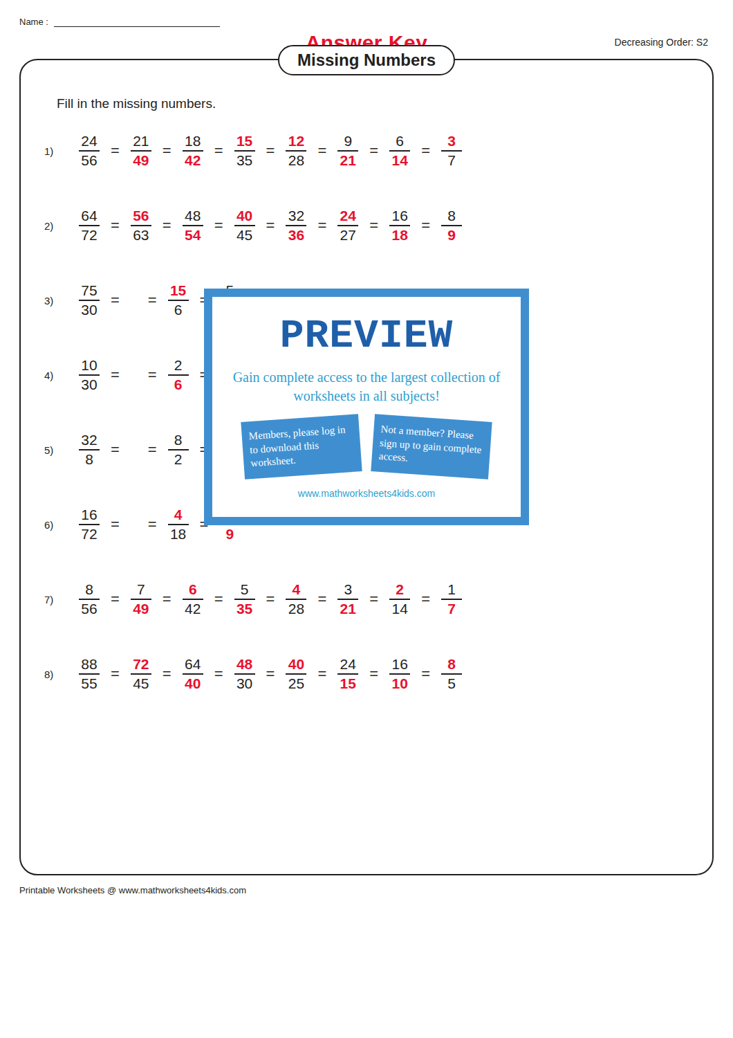Name :
Answer Key
Missing Numbers
Decreasing Order: S2
Fill in the missing numbers.
1) 2456 = 2149 = 1842 = 1535 = 1228 = 921 = 614 = 37
2) 6472 = 5663 = 4854 = 4045 = 3236 = 2427 = 1618 = 89
3) 7530 = = = 156 = 52
4) 1030 = = = 26 = 13
5) 328 = = = 82 = 4
6) 1672 = = = 418 = 29
7) 856 = 749 = 642 = 535 = 428 = 321 = 214 = 17
8) 8855 = 7245 = 6440 = 4830 = 4025 = 2415 = 1610 = 85
PREVIEW
Gain complete access to the largest collection of worksheets in all subjects!
Members, please log in to download this worksheet.
Not a member? Please sign up to gain complete access.
www.mathworksheets4kids.com
Printable Worksheets @ www.mathworksheets4kids.com